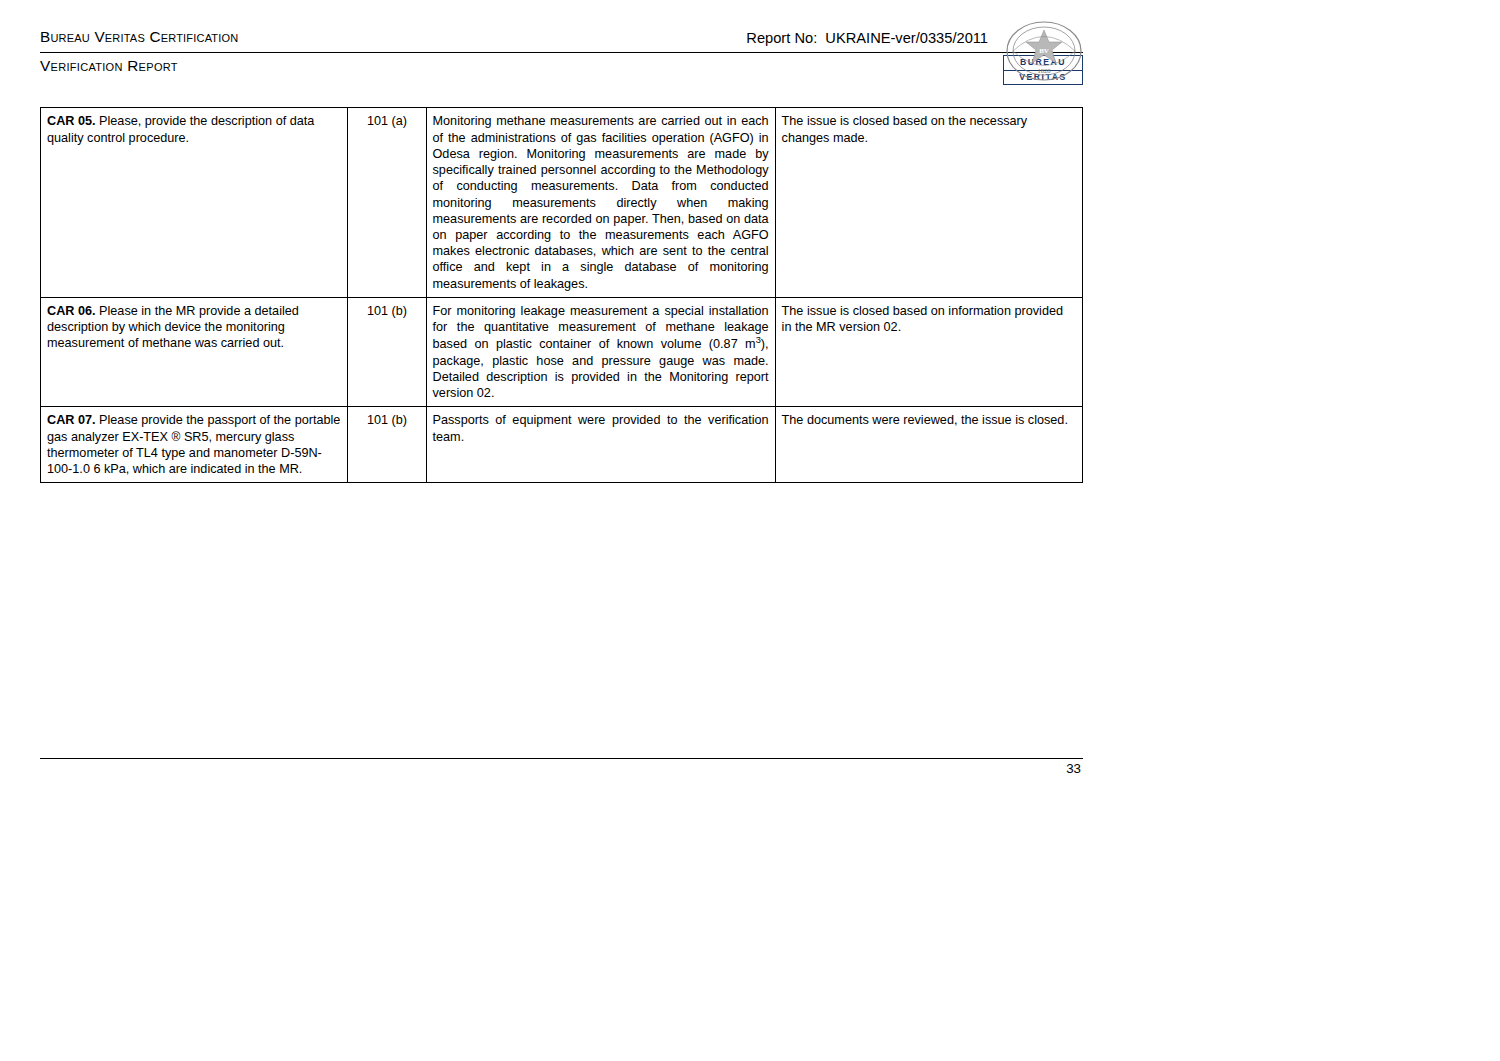Bureau Veritas Certification
Report No: UKRAINE-ver/0335/2011
BV 1828
Verification Report
BUREAU
VERITAS
| CAR 05. Please, provide the description of data quality control procedure. | 101 (a) | Monitoring methane measurements are carried out in each of the administrations of gas facilities operation (AGFO) in Odesa region. Monitoring measurements are made by specifically trained personnel according to the Methodology of conducting measurements. Data from conducted monitoring measurements directly when making measurements are recorded on paper. Then, based on data on paper according to the measurements each AGFO makes electronic databases, which are sent to the central office and kept in a single database of monitoring measurements of leakages. | The issue is closed based on the necessary changes made. |
| CAR 06. Please in the MR provide a detailed description by which device the monitoring measurement of methane was carried out. | 101 (b) | For monitoring leakage measurement a special installation for the quantitative measurement of methane leakage based on plastic container of known volume (0.87 m 3 ), package, plastic hose and pressure gauge was made. Detailed description is provided in the Monitoring report version 02. | The issue is closed based on information provided in the MR version 02. |
| CAR 07. Please provide the passport of the portable gas analyzer EX-TEX ® SR5, mercury glass thermometer of TL4 type and manometer D-59N-100-1.0 6 kPa, which are indicated in the MR. | 101 (b) | Passports of equipment were provided to the verification team. | The documents were reviewed, the issue is closed. |
33